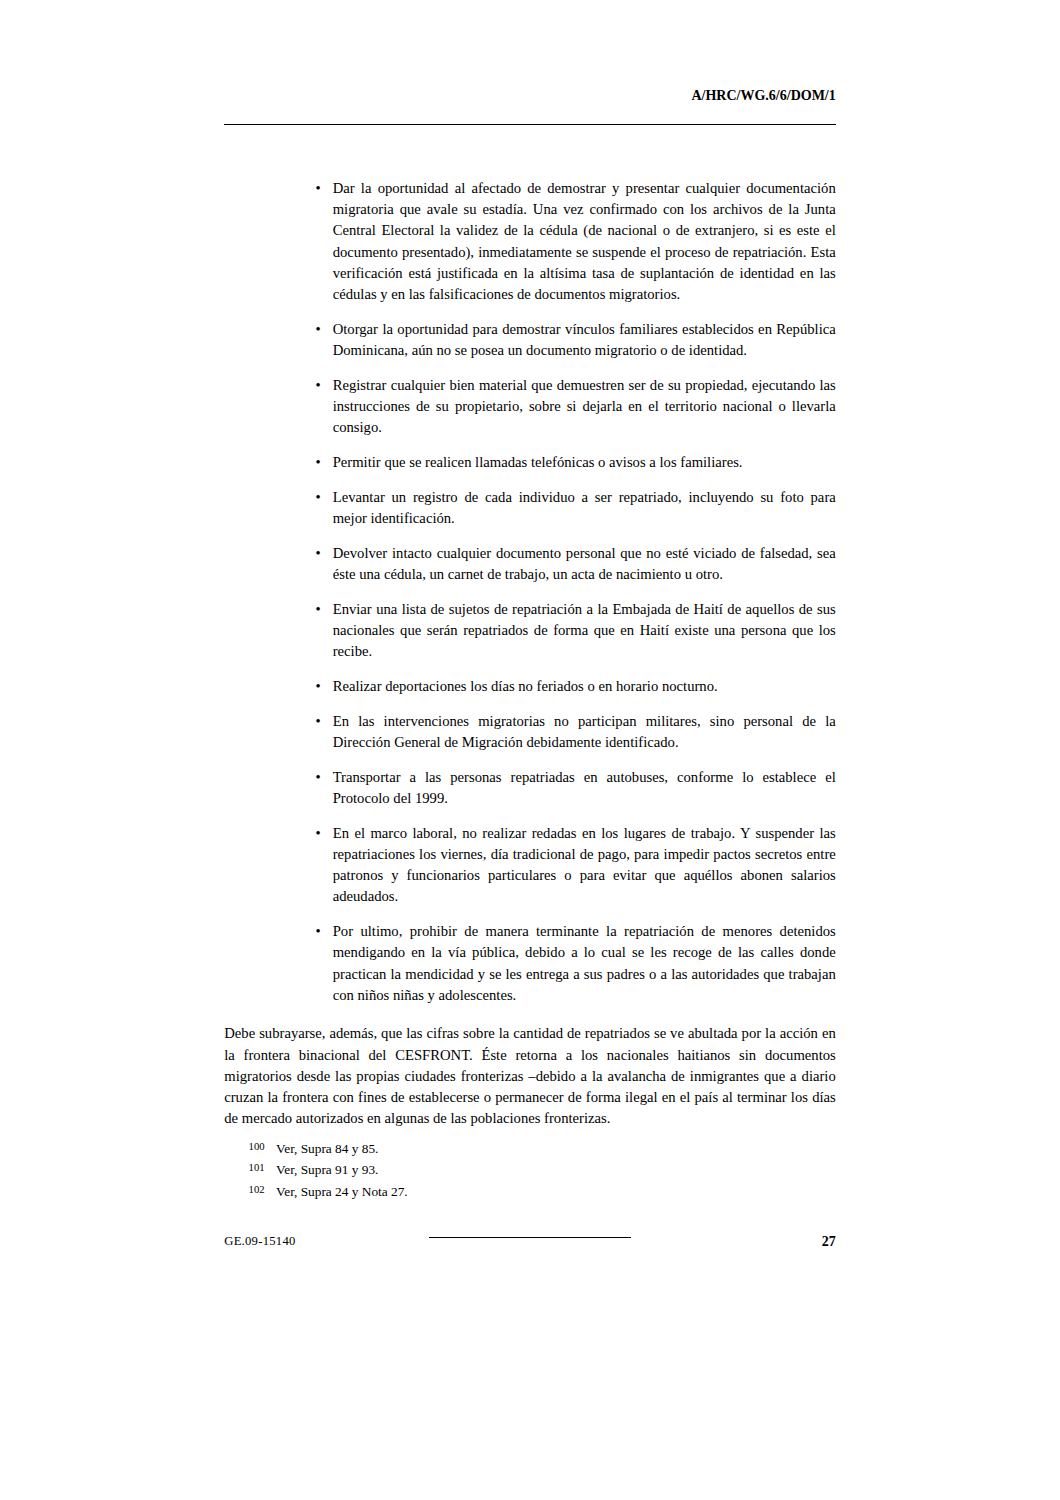A/HRC/WG.6/6/DOM/1
Dar la oportunidad al afectado de demostrar y presentar cualquier documentación migratoria que avale su estadía. Una vez confirmado con los archivos de la Junta Central Electoral la validez de la cédula (de nacional o de extranjero, si es este el documento presentado), inmediatamente se suspende el proceso de repatriación. Esta verificación está justificada en la altísima tasa de suplantación de identidad en las cédulas y en las falsificaciones de documentos migratorios.
Otorgar la oportunidad para demostrar vínculos familiares establecidos en República Dominicana, aún no se posea un documento migratorio o de identidad.
Registrar cualquier bien material que demuestren ser de su propiedad, ejecutando las instrucciones de su propietario, sobre si dejarla en el territorio nacional o llevarla consigo.
Permitir que se realicen llamadas telefónicas o avisos a los familiares.
Levantar un registro de cada individuo a ser repatriado, incluyendo su foto para mejor identificación.
Devolver intacto cualquier documento personal que no esté viciado de falsedad, sea éste una cédula, un carnet de trabajo, un acta de nacimiento u otro.
Enviar una lista de sujetos de repatriación a la Embajada de Haití de aquellos de sus nacionales que serán repatriados de forma que en Haití existe una persona que los recibe.
Realizar deportaciones los días no feriados o en horario nocturno.
En las intervenciones migratorias no participan militares, sino personal de la Dirección General de Migración debidamente identificado.
Transportar a las personas repatriadas en autobuses, conforme lo establece el Protocolo del 1999.
En el marco laboral, no realizar redadas en los lugares de trabajo. Y suspender las repatriaciones los viernes, día tradicional de pago, para impedir pactos secretos entre patronos y funcionarios particulares o para evitar que aquéllos abonen salarios adeudados.
Por ultimo, prohibir de manera terminante la repatriación de menores detenidos mendigando en la vía pública, debido a lo cual se les recoge de las calles donde practican la mendicidad y se les entrega a sus padres o a las autoridades que trabajan con niños niñas y adolescentes.
Debe subrayarse, además, que las cifras sobre la cantidad de repatriados se ve abultada por la acción en la frontera binacional del CESFRONT. Éste retorna a los nacionales haitianos sin documentos migratorios desde las propias ciudades fronterizas –debido a la avalancha de inmigrantes que a diario cruzan la frontera con fines de establecerse o permanecer de forma ilegal en el país al terminar los días de mercado autorizados en algunas de las poblaciones fronterizas.
| 100 | Ver, Supra 84 y 85. |
| 101 | Ver, Supra 91 y 93. |
| 102 | Ver, Supra 24 y Nota 27. |
GE.09-15140
27